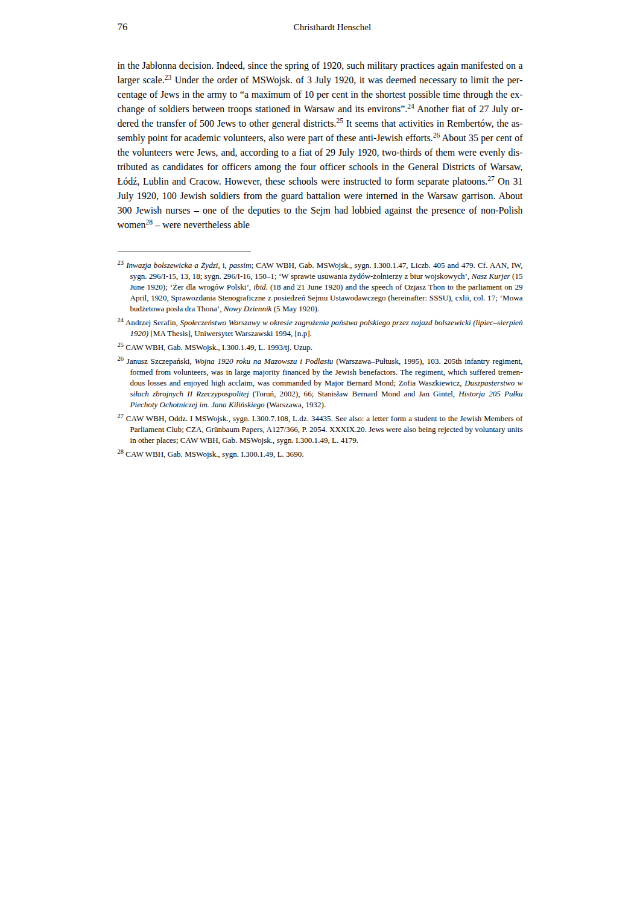76 Christhardt Henschel
in the Jabłonna decision. Indeed, since the spring of 1920, such military practices again manifested on a larger scale.23 Under the order of MSWojsk. of 3 July 1920, it was deemed necessary to limit the percentage of Jews in the army to “a maximum of 10 per cent in the shortest possible time through the exchange of soldiers between troops stationed in Warsaw and its environs”.24 Another fiat of 27 July ordered the transfer of 500 Jews to other general districts.25 It seems that activities in Rembertów, the assembly point for academic volunteers, also were part of these anti-Jewish efforts.26 About 35 per cent of the volunteers were Jews, and, according to a fiat of 29 July 1920, two-thirds of them were evenly distributed as candidates for officers among the four officer schools in the General Districts of Warsaw, Łódź, Lublin and Cracow. However, these schools were instructed to form separate platoons.27 On 31 July 1920, 100 Jewish soldiers from the guard battalion were interned in the Warsaw garrison. About 300 Jewish nurses – one of the deputies to the Sejm had lobbied against the presence of non-Polish women28 – were nevertheless able
23 Inwazja bolszewicka a Żydzi, i, passim; CAW WBH, Gab. MSWojsk., sygn. I.300.1.47, Liczb. 405 and 479. Cf. AAN, IW, sygn. 296/I-15, 13, 18; sygn. 296/I-16, 150–1; ‘W sprawie usuwania żydów-żołnierzy z biur wojskowych’, Nasz Kurjer (15 June 1920); ‘Żer dla wrogów Polski’, ibid. (18 and 21 June 1920) and the speech of Ozjasz Thon to the parliament on 29 April, 1920, Sprawozdania Stenograficzne z posiedzeń Sejmu Ustawodawczego (hereinafter: SSSU), cxlii, col. 17; ‘Mowa budżetowa posła dra Thona’, Nowy Dziennik (5 May 1920).
24 Andrzej Serafin, Społeczeństwo Warszawy w okresie zagrożenia państwa polskiego przez najazd bolszewicki (lipiec–sierpień 1920) [MA Thesis], Uniwersytet Warszawski 1994, [n.p].
25 CAW WBH, Gab. MSWojsk., I.300.1.49, L. 1993/tj. Uzup.
26 Janusz Szczepański, Wojna 1920 roku na Mazowszu i Podlasiu (Warszawa–Pułtusk, 1995), 103. 205th infantry regiment, formed from volunteers, was in large majority financed by the Jewish benefactors. The regiment, which suffered tremendous losses and enjoyed high acclaim, was commanded by Major Bernard Mond; Zofia Waszkiewicz, Duszpasterstwo w siłach zbrojnych II Rzeczypospolitej (Toruń, 2002), 66; Stanisław Bernard Mond and Jan Gintel, Historja 205 Pułku Piechoty Ochotniczej im. Jana Kilińskiego (Warszawa, 1932).
27 CAW WBH, Oddz. I MSWojsk., sygn. I.300.7.108, L.dz. 34435. See also: a letter form a student to the Jewish Members of Parliament Club; CZA, Grünbaum Papers, A127/366, P. 2054. XXXIX.20. Jews were also being rejected by voluntary units in other places; CAW WBH, Gab. MSWojsk., sygn. I.300.1.49, L. 4179.
28 CAW WBH, Gab. MSWojsk., sygn. I.300.1.49, L. 3690.